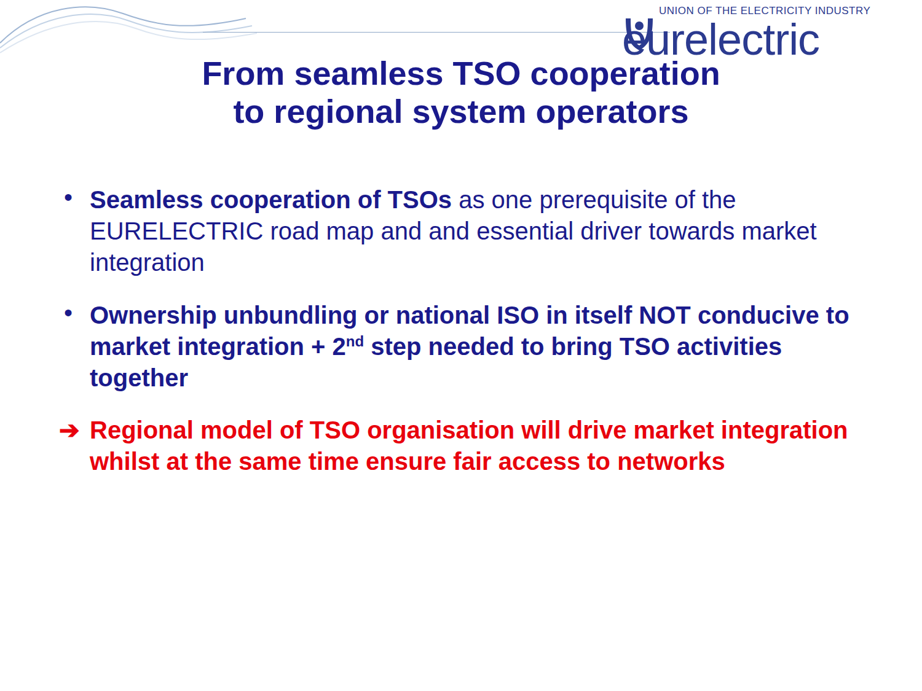UNION OF THE ELECTRICITY INDUSTRY
eurelectric
From seamless TSO cooperation
to regional system operators
Seamless cooperation of TSOs as one prerequisite of the EURELECTRIC road map and and essential driver towards market integration
Ownership unbundling or national ISO in itself NOT conducive to market integration + 2nd step needed to bring TSO activities together
➔ Regional model of TSO organisation will drive market integration whilst at the same time ensure fair access to networks